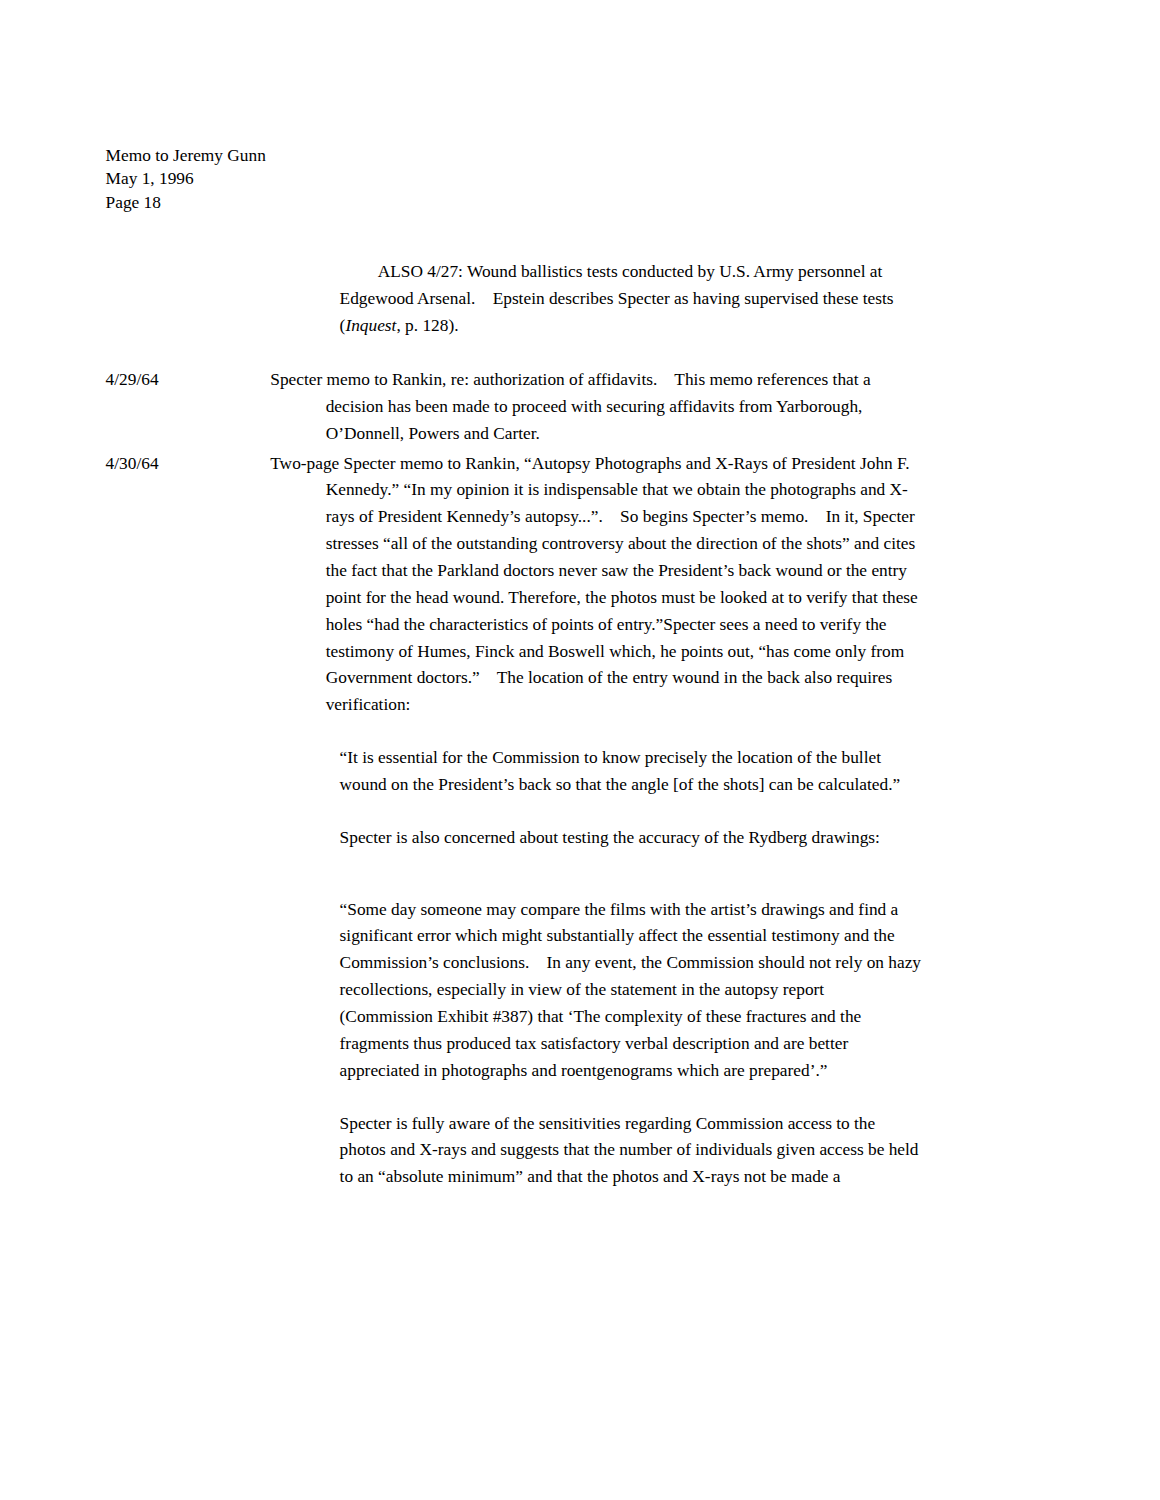Memo to Jeremy Gunn
May 1, 1996
Page 18
ALSO 4/27: Wound ballistics tests conducted by U.S. Army personnel at Edgewood Arsenal. Epstein describes Specter as having supervised these tests (Inquest, p. 128).
4/29/64
Specter memo to Rankin, re: authorization of affidavits. This memo references that a decision has been made to proceed with securing affidavits from Yarborough, O’Donnell, Powers and Carter.
4/30/64
Two-page Specter memo to Rankin, “Autopsy Photographs and X-Rays of President John F. Kennedy.” “In my opinion it is indispensable that we obtain the photographs and X-rays of President Kennedy’s autopsy...”. So begins Specter’s memo. In it, Specter stresses “all of the outstanding controversy about the direction of the shots” and cites the fact that the Parkland doctors never saw the President’s back wound or the entry point for the head wound. Therefore, the photos must be looked at to verify that these holes “had the characteristics of points of entry.”Specter sees a need to verify the testimony of Humes, Finck and Boswell which, he points out, “has come only from Government doctors.” The location of the entry wound in the back also requires verification:
“It is essential for the Commission to know precisely the location of the bullet wound on the President’s back so that the angle [of the shots] can be calculated.”
Specter is also concerned about testing the accuracy of the Rydberg drawings:
“Some day someone may compare the films with the artist’s drawings and find a significant error which might substantially affect the essential testimony and the Commission’s conclusions. In any event, the Commission should not rely on hazy recollections, especially in view of the statement in the autopsy report (Commission Exhibit #387) that ‘The complexity of these fractures and the fragments thus produced tax satisfactory verbal description and are better appreciated in photographs and roentgenograms which are prepared’.”
Specter is fully aware of the sensitivities regarding Commission access to the photos and X-rays and suggests that the number of individuals given access be held to an “absolute minimum” and that the photos and X-rays not be made a